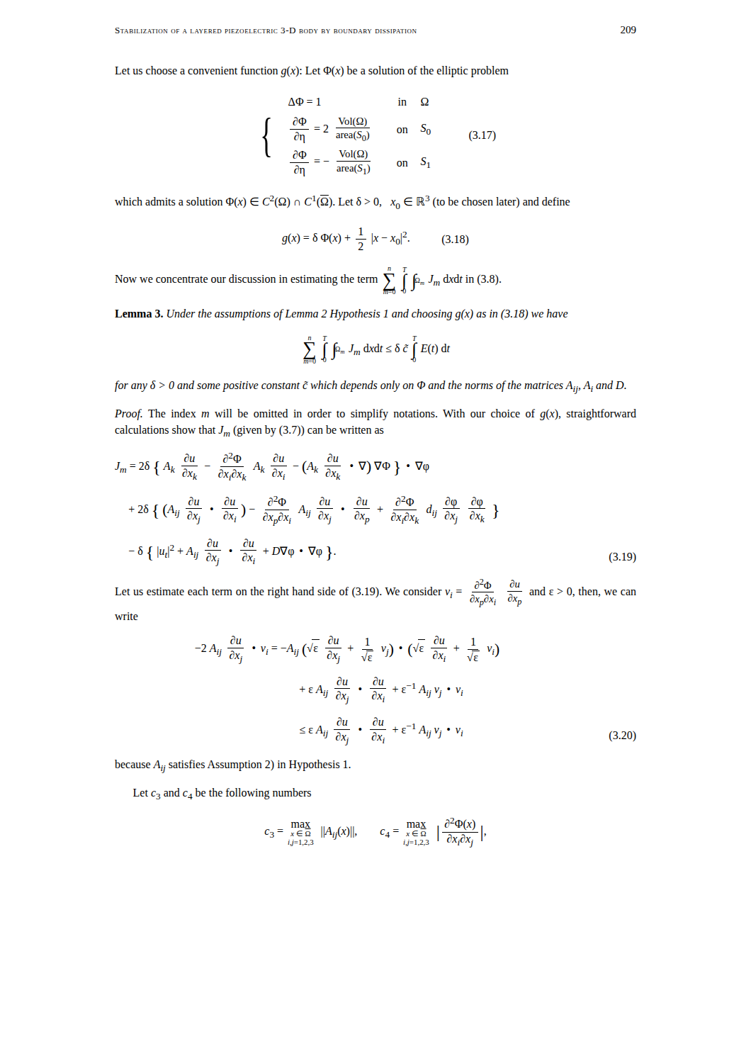Stabilization of a layered piezoelectric 3-D body by boundary dissipation 209
Let us choose a convenient function g(x): Let Φ(x) be a solution of the elliptic problem
{
| ΔΦ = 1 | in | Ω |
| ∂Φ ∂η = 2 Vol(Ω) area( S 0 ) | on | S 0 |
| ∂Φ ∂η = − Vol(Ω) area( S 1 ) | on | S 1 |
(3.17)
which admits a solution Φ(x) ∈ C2(Ω) ∩ C1(Ω). Let δ > 0, x0 ∈ ℝ3 (to be chosen later) and define
g(x) = δ Φ(x) + 12 |x − x0|2.
(3.18)
Now we concentrate our discussion in estimating the term n∑m=0 T∫0 ∫Ωm Jm dxdt in (3.8).
Lemma 3. Under the assumptions of Lemma 2 Hypothesis 1 and choosing g(x) as in (3.18) we have
n∑m=0 T∫0 ∫Ωm Jm dxdt ≤ δ c̃ T∫0 E(t) dt
for any δ > 0 and some positive constant c̃ which depends only on Φ and the norms of the matrices Aij, Ai and D.
Proof. The index m will be omitted in order to simplify notations. With our choice of g(x), straightforward calculations show that Jm (given by (3.7)) can be written as
Jm = 2δ { Ak ∂u∂xk − ∂2Φ∂xi∂xk Ak ∂u∂xi − (Ak ∂u∂xk • ∇) ∇Φ } • ∇φ
+ 2δ { (Aij ∂u∂xj • ∂u∂xi) − ∂2Φ∂xp∂xi Aij ∂u∂xj • ∂u∂xp + ∂2Φ∂xi∂xk dij ∂φ∂xj ∂φ∂xk }
− δ { |ut|2 + Aij ∂u∂xj • ∂u∂xi + D∇φ • ∇φ }.
(3.19)
Let us estimate each term on the right hand side of (3.19). We consider vi = ∂2Φ∂xp∂xi ∂u∂xp and ε > 0, then, we can write
−2 Aij ∂u∂xj • vi = −Aij (√ε ∂u∂xj + 1√ε vj) • (√ε ∂u∂xi + 1√ε vi)
+ ε Aij ∂u∂xj • ∂u∂xi + ε−1 Aij vj • vi
≤ ε Aij ∂u∂xj • ∂u∂xi + ε−1 Aij vj • vi
(3.20)
because Aij satisfies Assumption 2) in Hypothesis 1.
Let c3 and c4 be the following numbers
c3 = max x ∈ Ω i,j=1,2,3 ||Aij(x)||, c4 = max x ∈ Ω i,j=1,2,3 |∂2Φ(x)∂xi∂xj|,